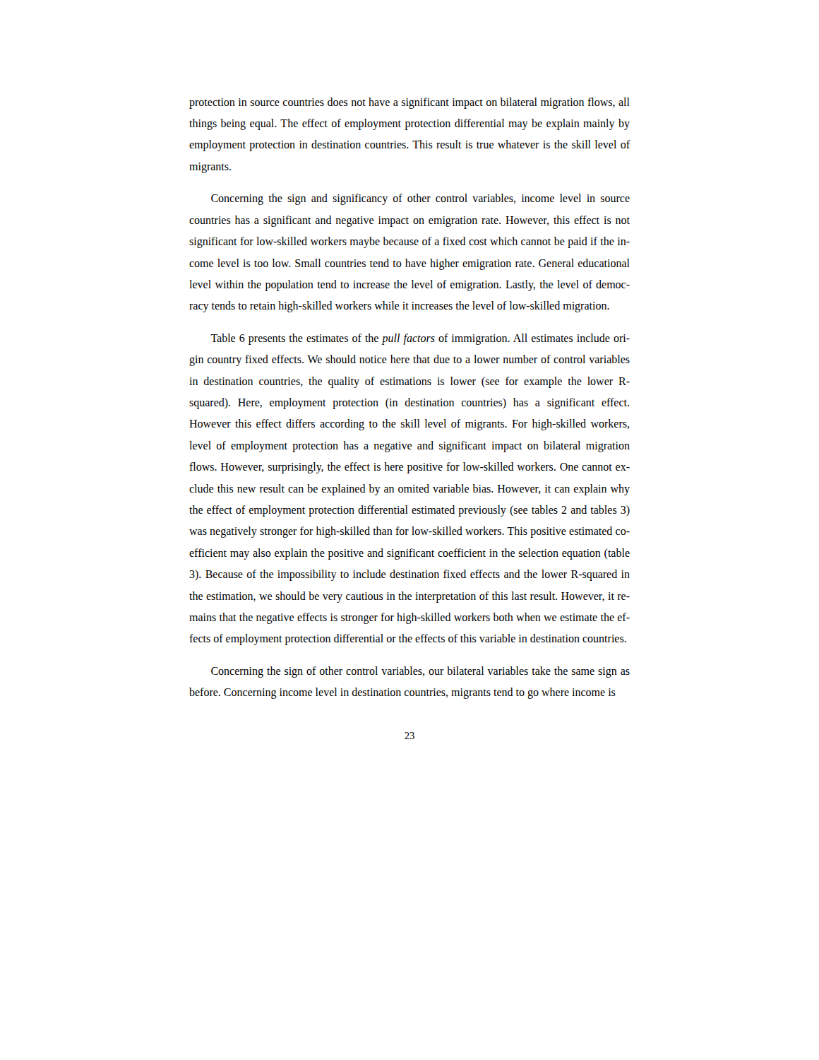protection in source countries does not have a significant impact on bilateral migration flows, all things being equal. The effect of employment protection differential may be explain mainly by employment protection in destination countries. This result is true whatever is the skill level of migrants.
Concerning the sign and significancy of other control variables, income level in source countries has a significant and negative impact on emigration rate. However, this effect is not significant for low-skilled workers maybe because of a fixed cost which cannot be paid if the income level is too low. Small countries tend to have higher emigration rate. General educational level within the population tend to increase the level of emigration. Lastly, the level of democracy tends to retain high-skilled workers while it increases the level of low-skilled migration.
Table 6 presents the estimates of the pull factors of immigration. All estimates include origin country fixed effects. We should notice here that due to a lower number of control variables in destination countries, the quality of estimations is lower (see for example the lower R-squared). Here, employment protection (in destination countries) has a significant effect. However this effect differs according to the skill level of migrants. For high-skilled workers, level of employment protection has a negative and significant impact on bilateral migration flows. However, surprisingly, the effect is here positive for low-skilled workers. One cannot exclude this new result can be explained by an omited variable bias. However, it can explain why the effect of employment protection differential estimated previously (see tables 2 and tables 3) was negatively stronger for high-skilled than for low-skilled workers. This positive estimated coefficient may also explain the positive and significant coefficient in the selection equation (table 3). Because of the impossibility to include destination fixed effects and the lower R-squared in the estimation, we should be very cautious in the interpretation of this last result. However, it remains that the negative effects is stronger for high-skilled workers both when we estimate the effects of employment protection differential or the effects of this variable in destination countries.
Concerning the sign of other control variables, our bilateral variables take the same sign as before. Concerning income level in destination countries, migrants tend to go where income is
23